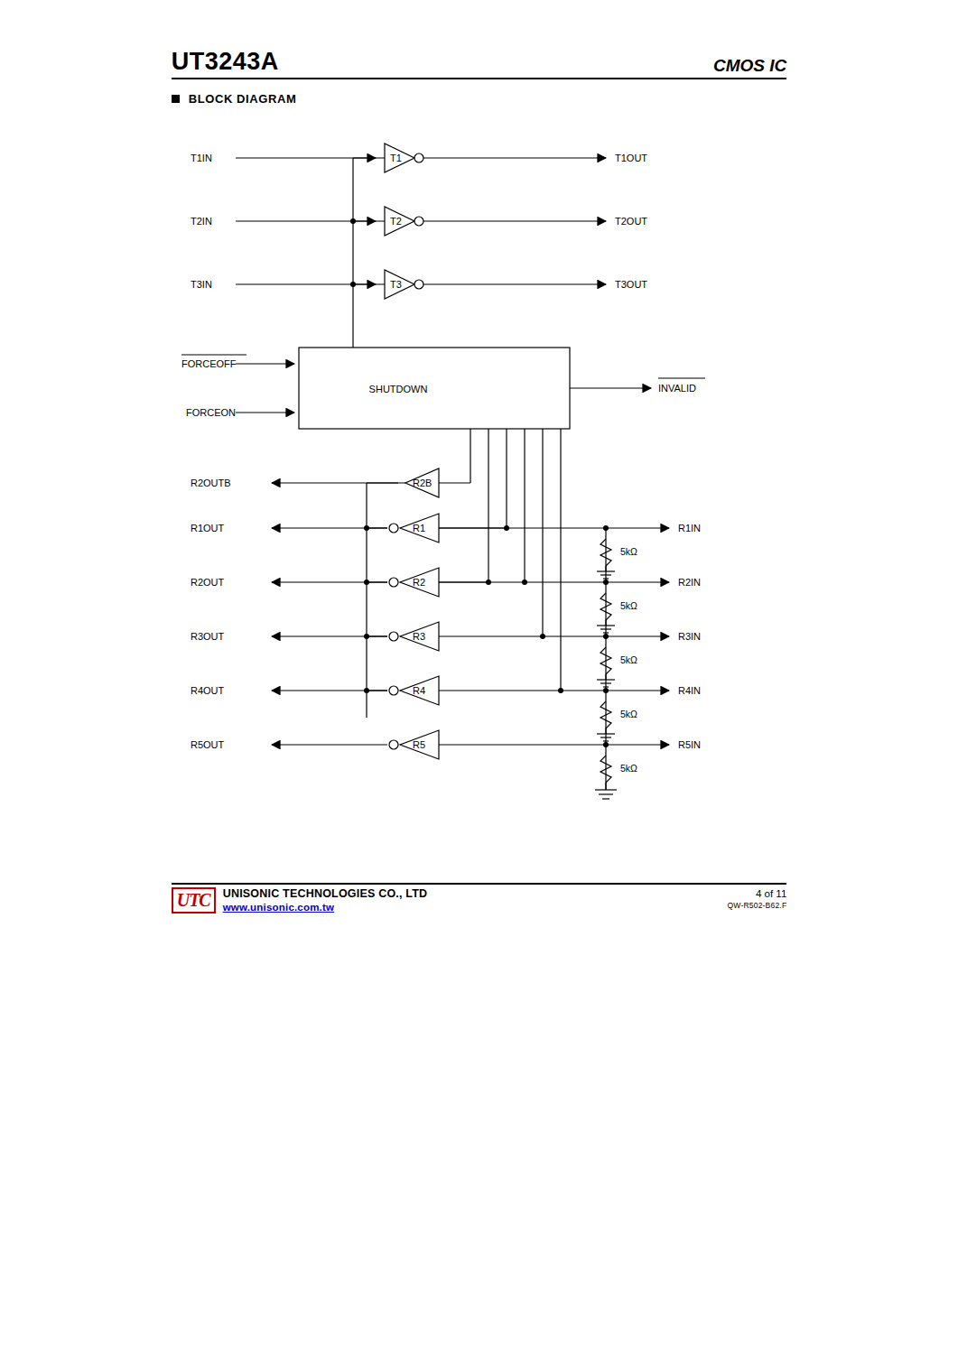UT3243A
CMOS IC
BLOCK DIAGRAM
T1IN T2IN T3IN T1OUT T2OUT T3OUT T1 T2 T3 FORCEOFF FORCEON SHUTDOWN INVALID R2OUTB R1OUT R2OUT R3OUT R4OUT R5OUT R1IN R2IN R3IN R4IN R5IN R2B R1 R2 R3 R4 R5 5kΩ 5kΩ 5kΩ 5kΩ 5kΩ
UTC
UNISONIC TECHNOLOGIES CO., LTD www.unisonic.com.tw
4 of 11
QW-R502-B62.F